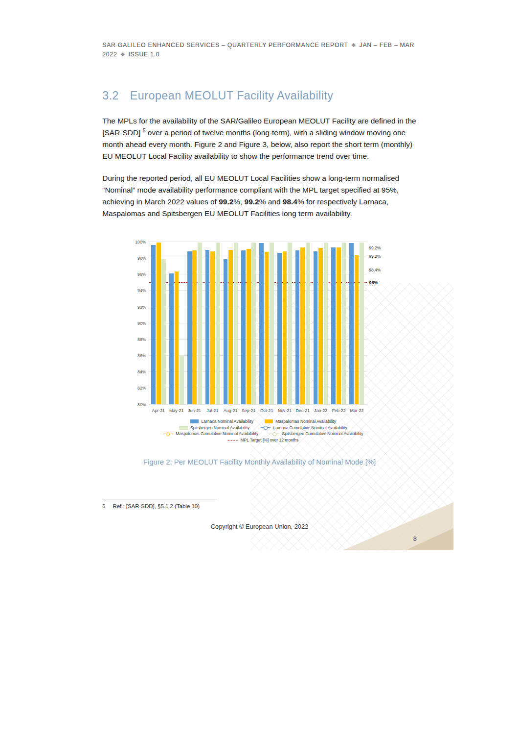SAR Galileo Enhanced Services – Quarterly Performance Report ❖ Jan – Feb – Mar 2022 ❖ Issue 1.0
3.2 European MEOLUT Facility Availability
The MPLs for the availability of the SAR/Galileo European MEOLUT Facility are defined in the [SAR-SDD] 5 over a period of twelve months (long-term), with a sliding window moving one month ahead every month. Figure 2 and Figure 3, below, also report the short term (monthly) EU MEOLUT Local Facility availability to show the performance trend over time.
During the reported period, all EU MEOLUT Local Facilities show a long-term normalised “Nominal” mode availability performance compliant with the MPL target specified at 95%, achieving in March 2022 values of 99.2%, 99.2% and 98.4% for respectively Larnaca, Maspalomas and Spitsbergen EU MEOLUT Facilities long term availability.
100%
98%
96%
94%
92%
90%
88%
86%
84%
82%
80%
95%
99.2%
99.2%
98.4%
Apr-21
May-21
Jun-21
Jul-21
Aug-21
Sep-21
Oct-21
Nov-21
Dec-21
Jan-22
Feb-22
Mar-22
Larnaca Nominal Availability Maspalomas Nominal Availability
Spitsbergen Nominal Availability Larnaca Cumulative Nominal Availability
Maspalomas Cumulative Nominal Availability Spitsbergen Cumulative Nominal Availability
MPL Target [%] over 12 months
Figure 2: Per MEOLUT Facility Monthly Availability of Nominal Mode [%]
5 Ref.: [SAR-SDD], §5.1.2 (Table 10)
Copyright © European Union, 2022
8